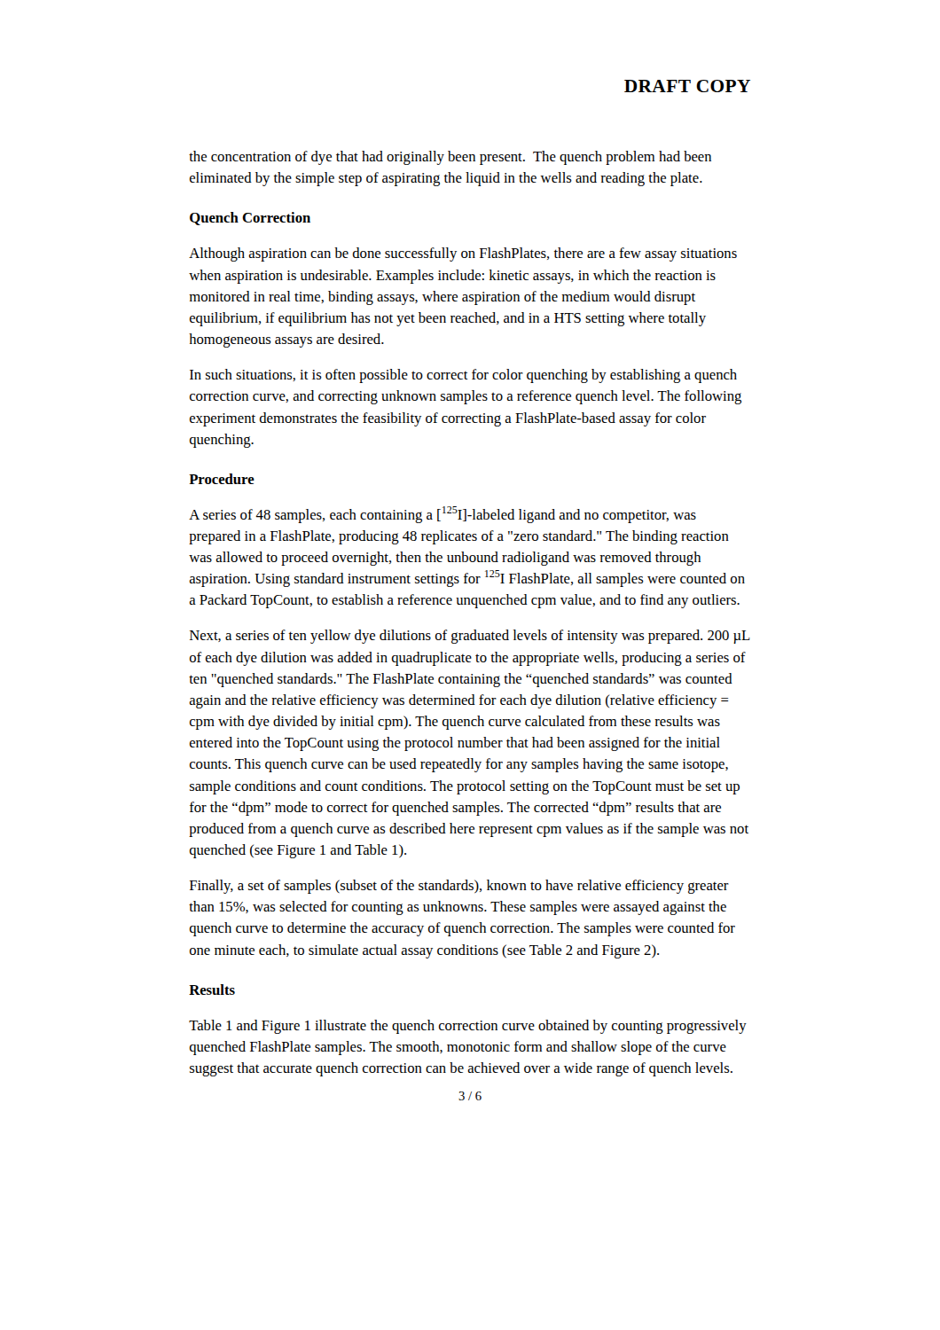DRAFT COPY
the concentration of dye that had originally been present. The quench problem had been eliminated by the simple step of aspirating the liquid in the wells and reading the plate.
Quench Correction
Although aspiration can be done successfully on FlashPlates, there are a few assay situations when aspiration is undesirable. Examples include: kinetic assays, in which the reaction is monitored in real time, binding assays, where aspiration of the medium would disrupt equilibrium, if equilibrium has not yet been reached, and in a HTS setting where totally homogeneous assays are desired.
In such situations, it is often possible to correct for color quenching by establishing a quench correction curve, and correcting unknown samples to a reference quench level. The following experiment demonstrates the feasibility of correcting a FlashPlate-based assay for color quenching.
Procedure
A series of 48 samples, each containing a [125I]-labeled ligand and no competitor, was prepared in a FlashPlate, producing 48 replicates of a "zero standard." The binding reaction was allowed to proceed overnight, then the unbound radioligand was removed through aspiration. Using standard instrument settings for 125I FlashPlate, all samples were counted on a Packard TopCount, to establish a reference unquenched cpm value, and to find any outliers.
Next, a series of ten yellow dye dilutions of graduated levels of intensity was prepared. 200 µL of each dye dilution was added in quadruplicate to the appropriate wells, producing a series of ten "quenched standards." The FlashPlate containing the “quenched standards” was counted again and the relative efficiency was determined for each dye dilution (relative efficiency = cpm with dye divided by initial cpm). The quench curve calculated from these results was entered into the TopCount using the protocol number that had been assigned for the initial counts. This quench curve can be used repeatedly for any samples having the same isotope, sample conditions and count conditions. The protocol setting on the TopCount must be set up for the “dpm” mode to correct for quenched samples. The corrected “dpm” results that are produced from a quench curve as described here represent cpm values as if the sample was not quenched (see Figure 1 and Table 1).
Finally, a set of samples (subset of the standards), known to have relative efficiency greater than 15%, was selected for counting as unknowns. These samples were assayed against the quench curve to determine the accuracy of quench correction. The samples were counted for one minute each, to simulate actual assay conditions (see Table 2 and Figure 2).
Results
Table 1 and Figure 1 illustrate the quench correction curve obtained by counting progressively quenched FlashPlate samples. The smooth, monotonic form and shallow slope of the curve suggest that accurate quench correction can be achieved over a wide range of quench levels.
3 / 6